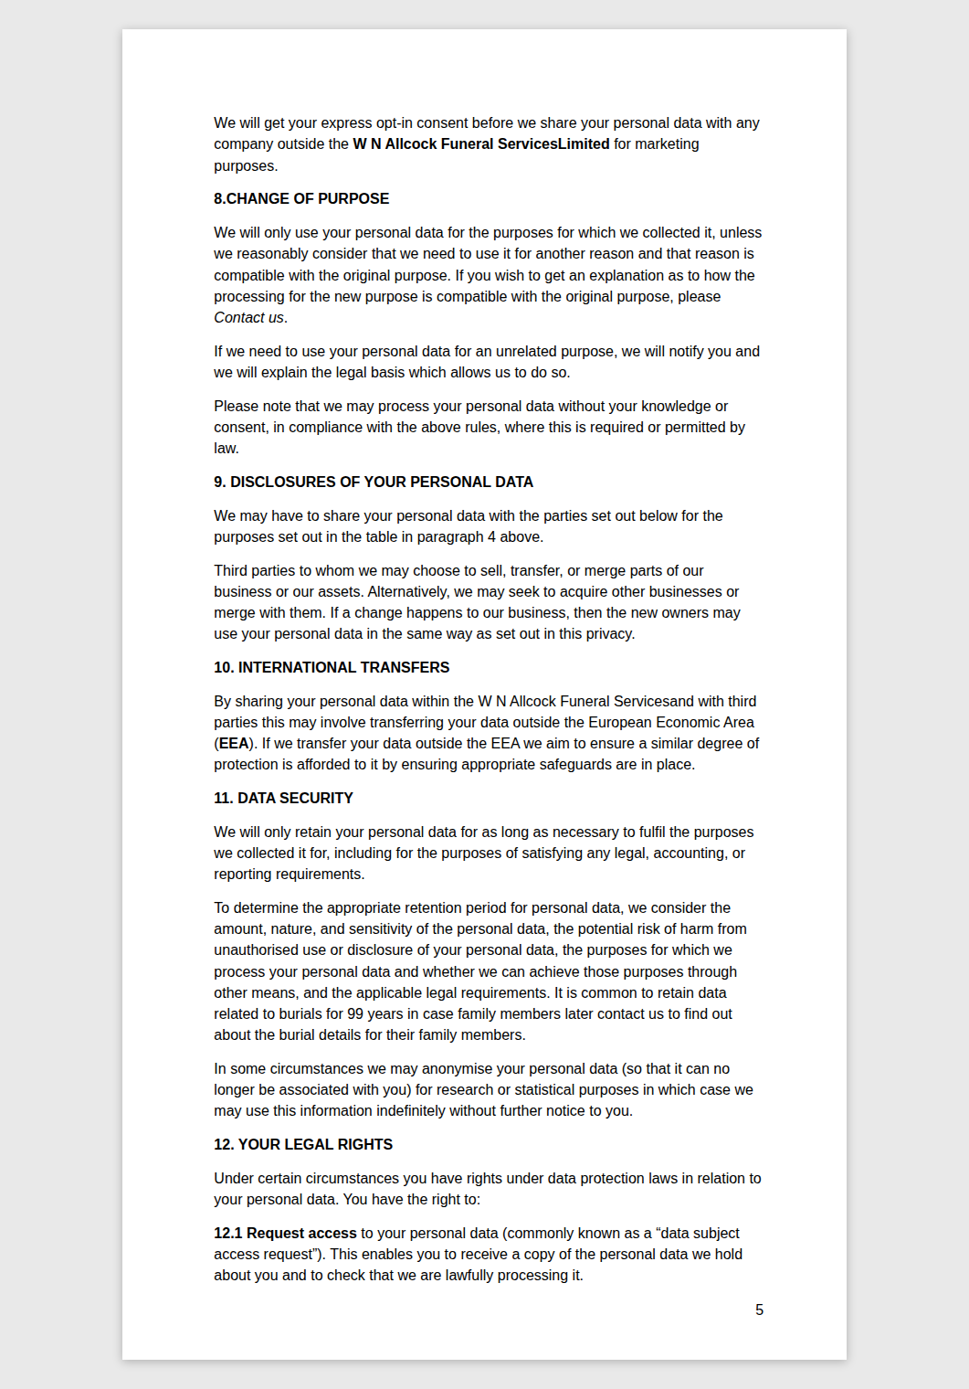We will get your express opt-in consent before we share your personal data with any company outside the W N Allcock Funeral ServicesLimited for marketing purposes.
8.CHANGE OF PURPOSE
We will only use your personal data for the purposes for which we collected it, unless we reasonably consider that we need to use it for another reason and that reason is compatible with the original purpose. If you wish to get an explanation as to how the processing for the new purpose is compatible with the original purpose, please Contact us.
If we need to use your personal data for an unrelated purpose, we will notify you and we will explain the legal basis which allows us to do so.
Please note that we may process your personal data without your knowledge or consent, in compliance with the above rules, where this is required or permitted by law.
9. DISCLOSURES OF YOUR PERSONAL DATA
We may have to share your personal data with the parties set out below for the purposes set out in the table in paragraph 4 above.
Third parties to whom we may choose to sell, transfer, or merge parts of our business or our assets. Alternatively, we may seek to acquire other businesses or merge with them. If a change happens to our business, then the new owners may use your personal data in the same way as set out in this privacy.
10. INTERNATIONAL TRANSFERS
By sharing your personal data within the W N Allcock Funeral Servicesand with third parties this may involve transferring your data outside the European Economic Area (EEA). If we transfer your data outside the EEA we aim to ensure a similar degree of protection is afforded to it by ensuring appropriate safeguards are in place.
11. DATA SECURITY
We will only retain your personal data for as long as necessary to fulfil the purposes we collected it for, including for the purposes of satisfying any legal, accounting, or reporting requirements.
To determine the appropriate retention period for personal data, we consider the amount, nature, and sensitivity of the personal data, the potential risk of harm from unauthorised use or disclosure of your personal data, the purposes for which we process your personal data and whether we can achieve those purposes through other means, and the applicable legal requirements. It is common to retain data related to burials for 99 years in case family members later contact us to find out about the burial details for their family members.
In some circumstances we may anonymise your personal data (so that it can no longer be associated with you) for research or statistical purposes in which case we may use this information indefinitely without further notice to you.
12. YOUR LEGAL RIGHTS
Under certain circumstances you have rights under data protection laws in relation to your personal data. You have the right to:
12.1 Request access to your personal data (commonly known as a “data subject access request”). This enables you to receive a copy of the personal data we hold about you and to check that we are lawfully processing it.
5